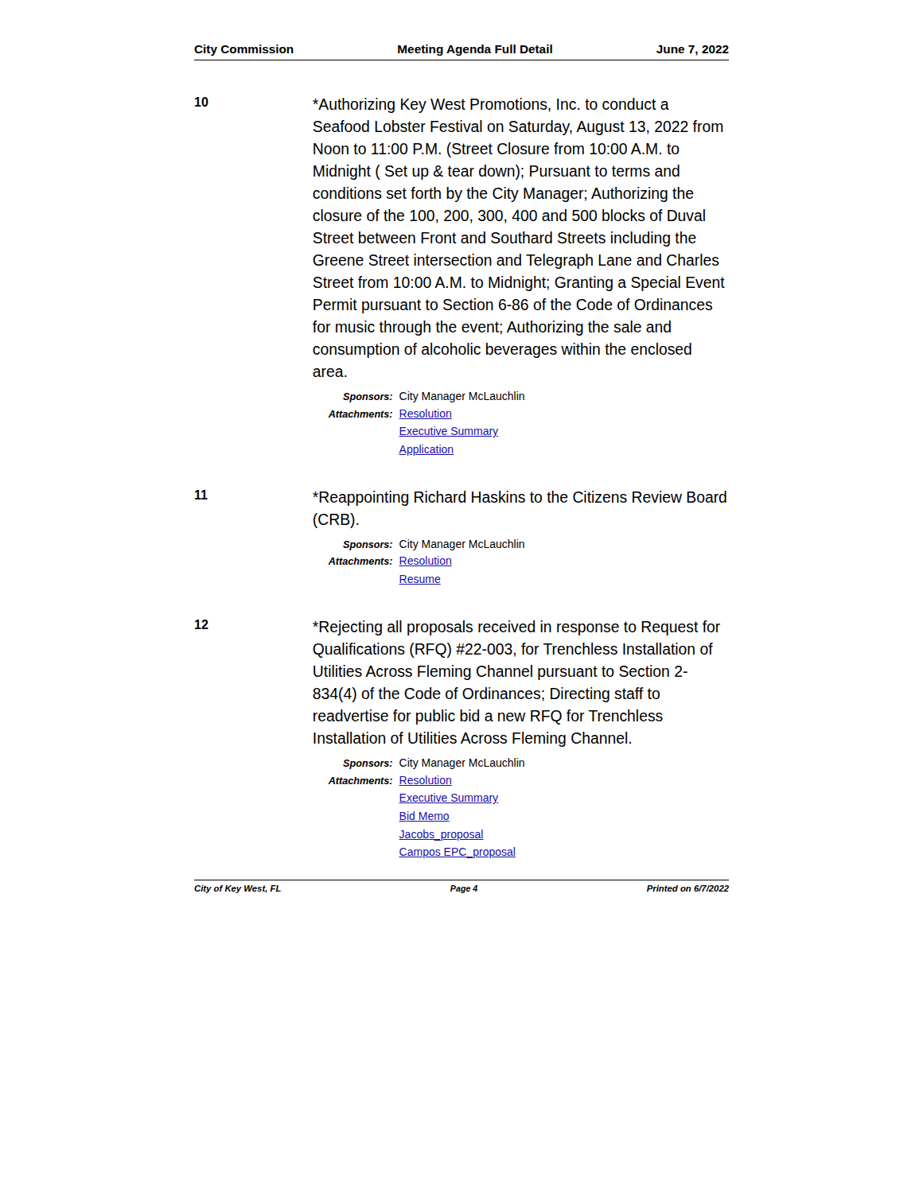City Commission
Meeting Agenda Full Detail
June 7, 2022
10
*Authorizing Key West Promotions, Inc. to conduct a Seafood Lobster Festival on Saturday, August 13, 2022 from Noon to 11:00 P.M. (Street Closure from 10:00 A.M. to Midnight ( Set up & tear down); Pursuant to terms and conditions set forth by the City Manager; Authorizing the closure of the 100, 200, 300, 400 and 500 blocks of Duval Street between Front and Southard Streets including the Greene Street intersection and Telegraph Lane and Charles Street from 10:00 A.M. to Midnight; Granting a Special Event Permit pursuant to Section 6-86 of the Code of Ordinances for music through the event; Authorizing the sale and consumption of alcoholic beverages within the enclosed area.
Sponsors:
City Manager McLauchlin
Attachments:
Resolution
Executive Summary
Application
11
*Reappointing Richard Haskins to the Citizens Review Board (CRB).
Sponsors:
City Manager McLauchlin
Attachments:
Resolution
Resume
12
*Rejecting all proposals received in response to Request for Qualifications (RFQ) #22-003, for Trenchless Installation of Utilities Across Fleming Channel pursuant to Section 2-834(4) of the Code of Ordinances; Directing staff to readvertise for public bid a new RFQ for Trenchless Installation of Utilities Across Fleming Channel.
Sponsors:
City Manager McLauchlin
Attachments:
Resolution
Executive Summary
Bid Memo
Jacobs_proposal
Campos EPC_proposal
City of Key West, FL
Page 4
Printed on 6/7/2022